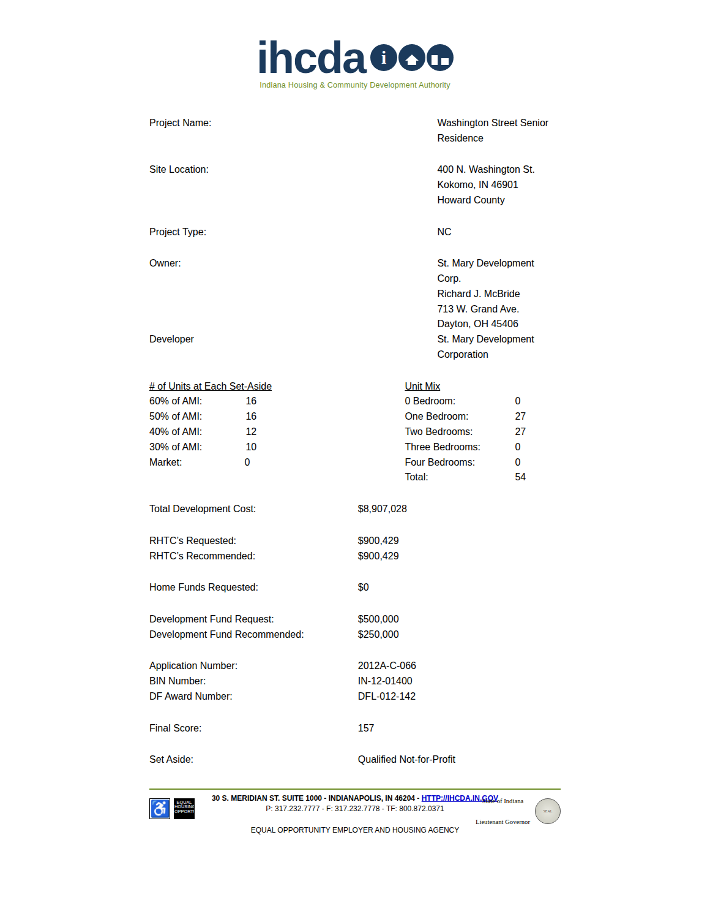ihcda i
Indiana Housing & Community Development Authority
| Project Name: | | Washington Street Senior Residence |
| Site Location: | | 400 N. Washington St. |
| | | Kokomo, IN 46901 |
| | | Howard County |
| Project Type: | | NC |
| Owner: | | St. Mary Development Corp. |
| | | Richard J. McBride |
| | | 713 W. Grand Ave. |
| | | Dayton, OH 45406 |
| Developer | | St. Mary Development Corporation |
| # of Units at Each Set-Aside | | Unit Mix |
| 60% of AMI: 16 | | 0 Bedroom: | 0 |
| 50% of AMI: 16 | | One Bedroom: | 27 |
| 40% of AMI: 12 | | Two Bedrooms: | 27 |
| 30% of AMI: 10 | | Three Bedrooms: | 0 |
| Market: 0 | | Four Bedrooms: | 0 |
| | | Total: | 54 |
| Total Development Cost: | $8,907,028 |
| RHTC’s Requested: | $900,429 |
| RHTC’s Recommended: | $900,429 |
| Home Funds Requested: | $0 |
| Development Fund Request: | $500,000 |
| Development Fund Recommended: | $250,000 |
| Application Number: | 2012A-C-066 |
| BIN Number: | IN-12-01400 |
| DF Award Number: | DFL-012-142 |
| Final Score: | 157 |
| Set Aside: | Qualified Not-for-Profit |
♿EQUAL
HOUSING
OPPORTUNITY
30 S. MERIDIAN ST. SUITE 1000 - INDIANAPOLIS, IN 46204 - HTTP://IHCDA.IN.GOV
P: 317.232.7777 - F: 317.232.7778 - TF: 800.872.0371
EQUAL OPPORTUNITY EMPLOYER AND HOUSING AGENCY
State of Indiana
Lieutenant Governor SEAL